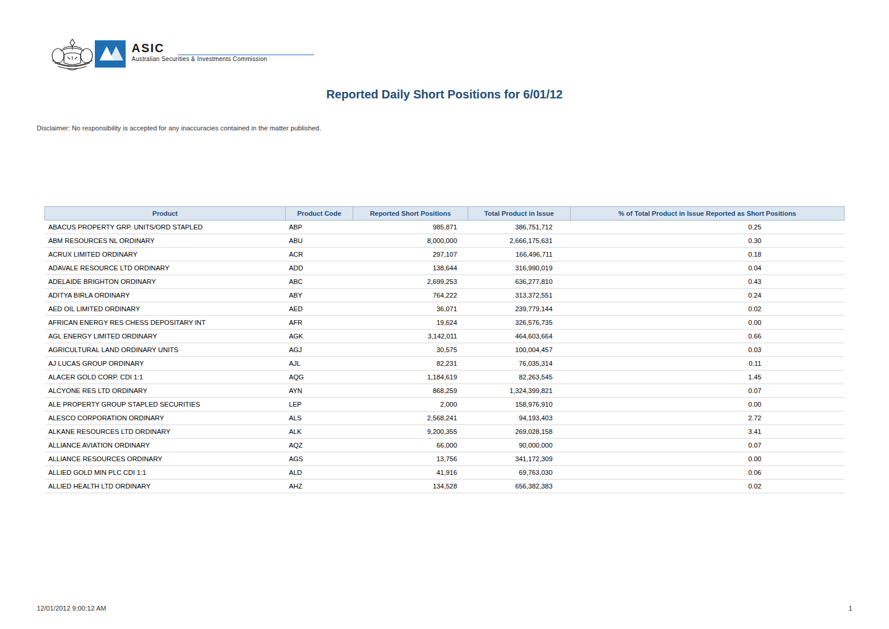ASIC
Australian Securities & Investments Commission
Reported Daily Short Positions for 6/01/12
Disclaimer: No responsibility is accepted for any inaccuracies contained in the matter published.
| Product | Product Code | Reported Short Positions | Total Product in Issue | % of Total Product in Issue Reported as Short Positions |
| --- | --- | --- | --- | --- |
| ABACUS PROPERTY GRP. UNITS/ORD STAPLED | ABP | 985,871 | 386,751,712 | 0.25 |
| ABM RESOURCES NL ORDINARY | ABU | 8,000,000 | 2,666,175,631 | 0.30 |
| ACRUX LIMITED ORDINARY | ACR | 297,107 | 166,496,711 | 0.18 |
| ADAVALE RESOURCE LTD ORDINARY | ADD | 138,644 | 316,990,019 | 0.04 |
| ADELAIDE BRIGHTON ORDINARY | ABC | 2,699,253 | 636,277,810 | 0.43 |
| ADITYA BIRLA ORDINARY | ABY | 764,222 | 313,372,551 | 0.24 |
| AED OIL LIMITED ORDINARY | AED | 36,071 | 239,779,144 | 0.02 |
| AFRICAN ENERGY RES CHESS DEPOSITARY INT | AFR | 19,624 | 326,576,735 | 0.00 |
| AGL ENERGY LIMITED ORDINARY | AGK | 3,142,011 | 464,603,664 | 0.66 |
| AGRICULTURAL LAND ORDINARY UNITS | AGJ | 30,575 | 100,004,457 | 0.03 |
| AJ LUCAS GROUP ORDINARY | AJL | 82,231 | 76,035,314 | 0.11 |
| ALACER GOLD CORP. CDI 1:1 | AQG | 1,184,619 | 82,263,545 | 1.45 |
| ALCYONE RES LTD ORDINARY | AYN | 868,259 | 1,324,399,821 | 0.07 |
| ALE PROPERTY GROUP STAPLED SECURITIES | LEP | 2,000 | 158,976,910 | 0.00 |
| ALESCO CORPORATION ORDINARY | ALS | 2,568,241 | 94,193,403 | 2.72 |
| ALKANE RESOURCES LTD ORDINARY | ALK | 9,200,355 | 269,028,158 | 3.41 |
| ALLIANCE AVIATION ORDINARY | AQZ | 66,000 | 90,000,000 | 0.07 |
| ALLIANCE RESOURCES ORDINARY | AGS | 13,756 | 341,172,309 | 0.00 |
| ALLIED GOLD MIN PLC CDI 1:1 | ALD | 41,916 | 69,763,030 | 0.06 |
| ALLIED HEALTH LTD ORDINARY | AHZ | 134,528 | 656,382,383 | 0.02 |
12/01/2012 9:00:12 AM
1